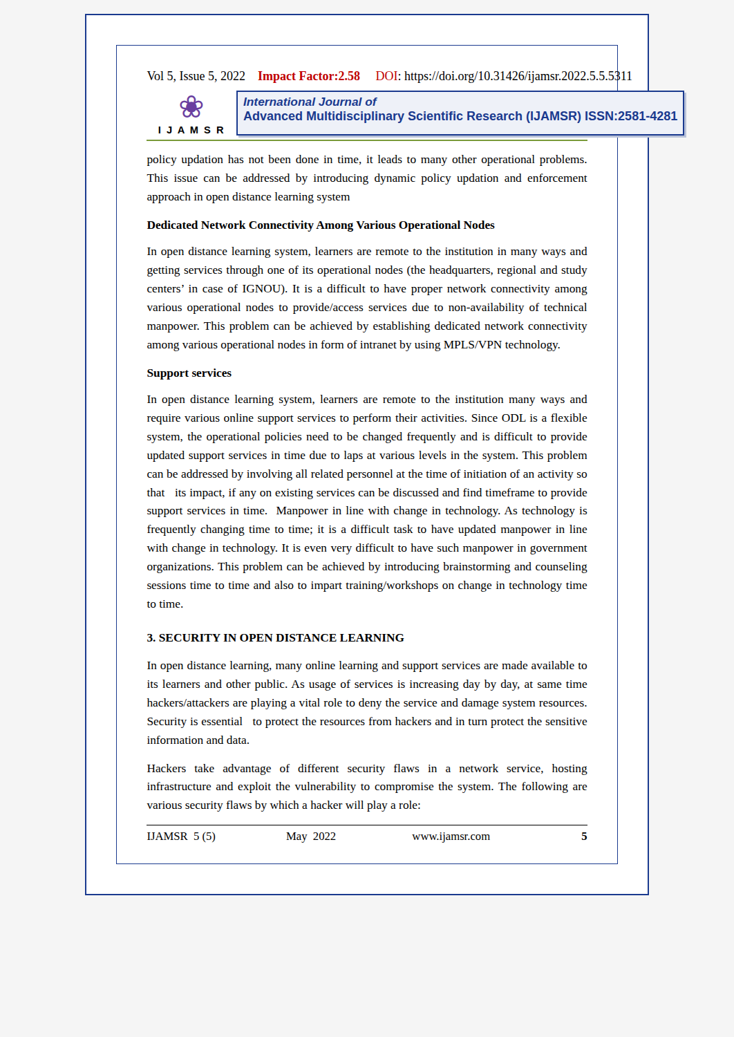Vol 5, Issue 5, 2022 Impact Factor:2.58 DOI: https://doi.org/10.31426/ijamsr.2022.5.5.5311
❀
I J A M S R
International Journal of
Advanced Multidisciplinary Scientific Research (IJAMSR) ISSN:2581-4281
policy updation has not been done in time, it leads to many other operational problems. This issue can be addressed by introducing dynamic policy updation and enforcement approach in open distance learning system
Dedicated Network Connectivity Among Various Operational Nodes
In open distance learning system, learners are remote to the institution in many ways and getting services through one of its operational nodes (the headquarters, regional and study centers’ in case of IGNOU). It is a difficult to have proper network connectivity among various operational nodes to provide/access services due to non-availability of technical manpower. This problem can be achieved by establishing dedicated network connectivity among various operational nodes in form of intranet by using MPLS/VPN technology.
Support services
In open distance learning system, learners are remote to the institution many ways and require various online support services to perform their activities. Since ODL is a flexible system, the operational policies need to be changed frequently and is difficult to provide updated support services in time due to laps at various levels in the system. This problem can be addressed by involving all related personnel at the time of initiation of an activity so that its impact, if any on existing services can be discussed and find timeframe to provide support services in time. Manpower in line with change in technology. As technology is frequently changing time to time; it is a difficult task to have updated manpower in line with change in technology. It is even very difficult to have such manpower in government organizations. This problem can be achieved by introducing brainstorming and counseling sessions time to time and also to impart training/workshops on change in technology time to time.
3. SECURITY IN OPEN DISTANCE LEARNING
In open distance learning, many online learning and support services are made available to its learners and other public. As usage of services is increasing day by day, at same time hackers/attackers are playing a vital role to deny the service and damage system resources. Security is essential to protect the resources from hackers and in turn protect the sensitive information and data.
Hackers take advantage of different security flaws in a network service, hosting infrastructure and exploit the vulnerability to compromise the system. The following are various security flaws by which a hacker will play a role:
IJAMSR 5 (5)
May 2022
www.ijamsr.com
5